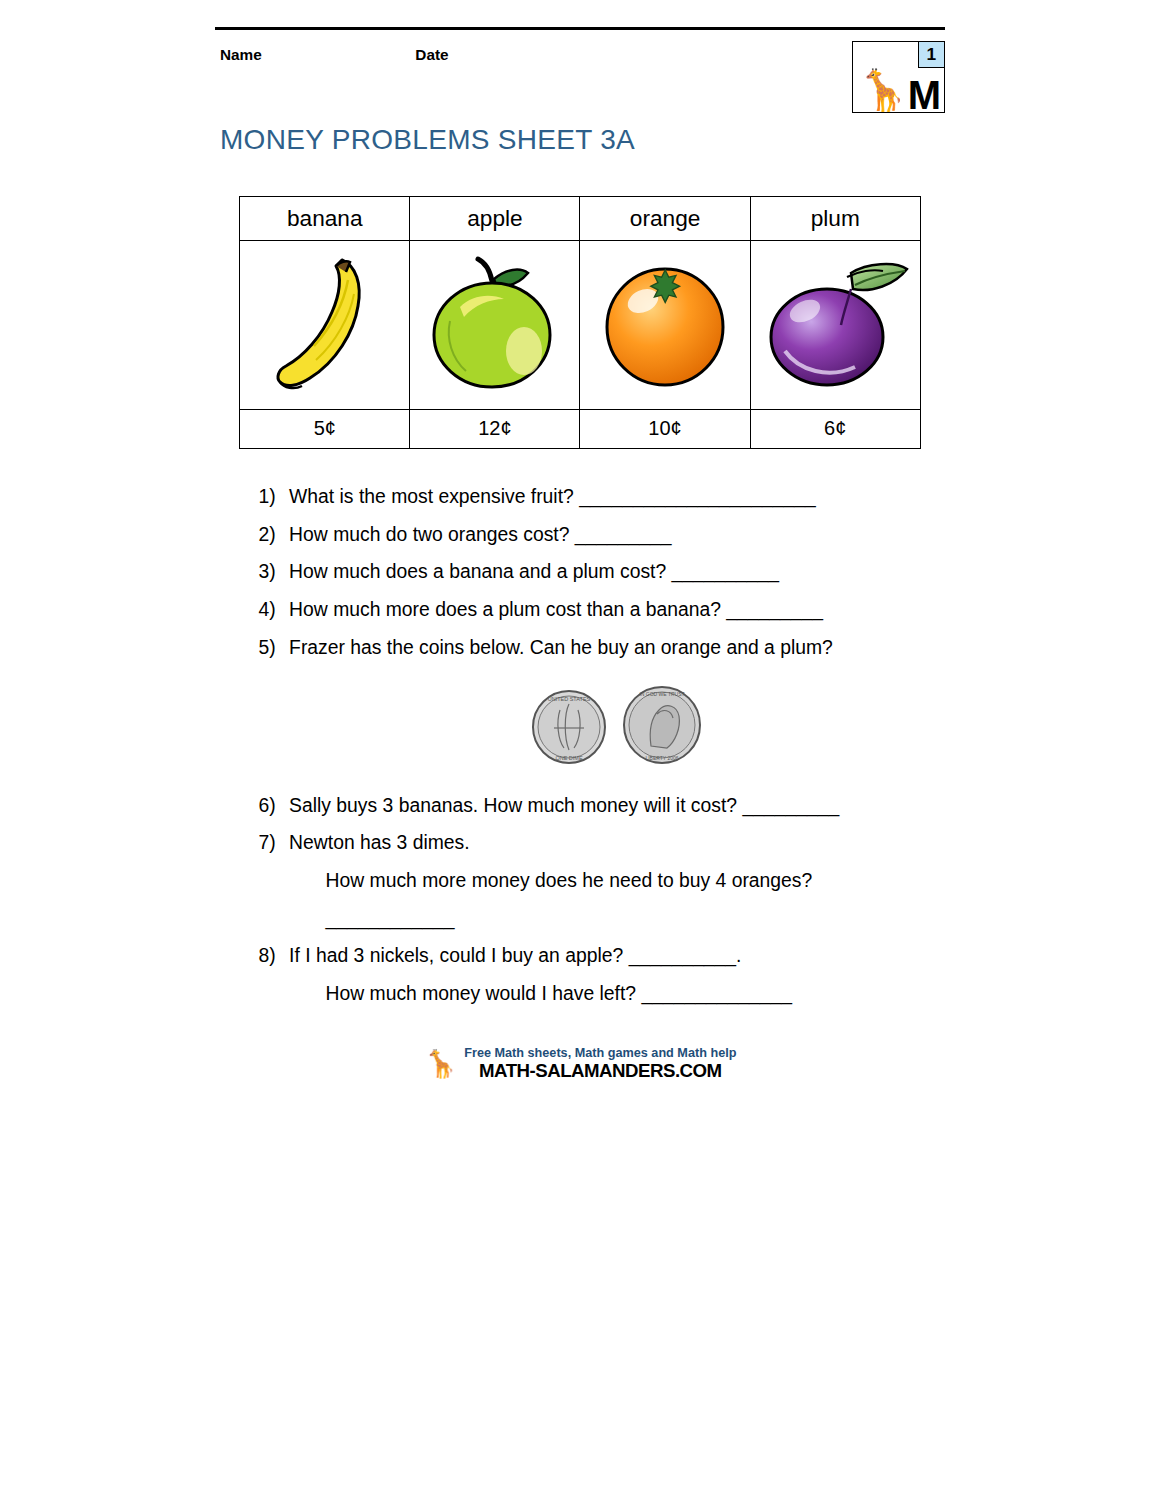Name
Date
1 🦒 M
MONEY PROBLEMS SHEET 3A
| banana | apple | orange | plum |
| --- | --- | --- | --- |
| 5¢ | 12¢ | 10¢ | 6¢ |
What is the most expensive fruit? ______________________
How much do two oranges cost? _________
How much does a banana and a plum cost? __________
How much more does a plum cost than a banana? _________
Frazer has the coins below. Can he buy an orange and a plum?
UNITED STATES ONE DIME IN GOD WE TRUST LIBERTY 2006
Sally buys 3 bananas. How much money will it cost? _________
Newton has 3 dimes. How much more money does he need to buy 4 oranges? ____________
If I had 3 nickels, could I buy an apple? __________. How much money would I have left? ______________
🦒 Free Math sheets, Math games and Math help
MATH-SALAMANDERS.COM